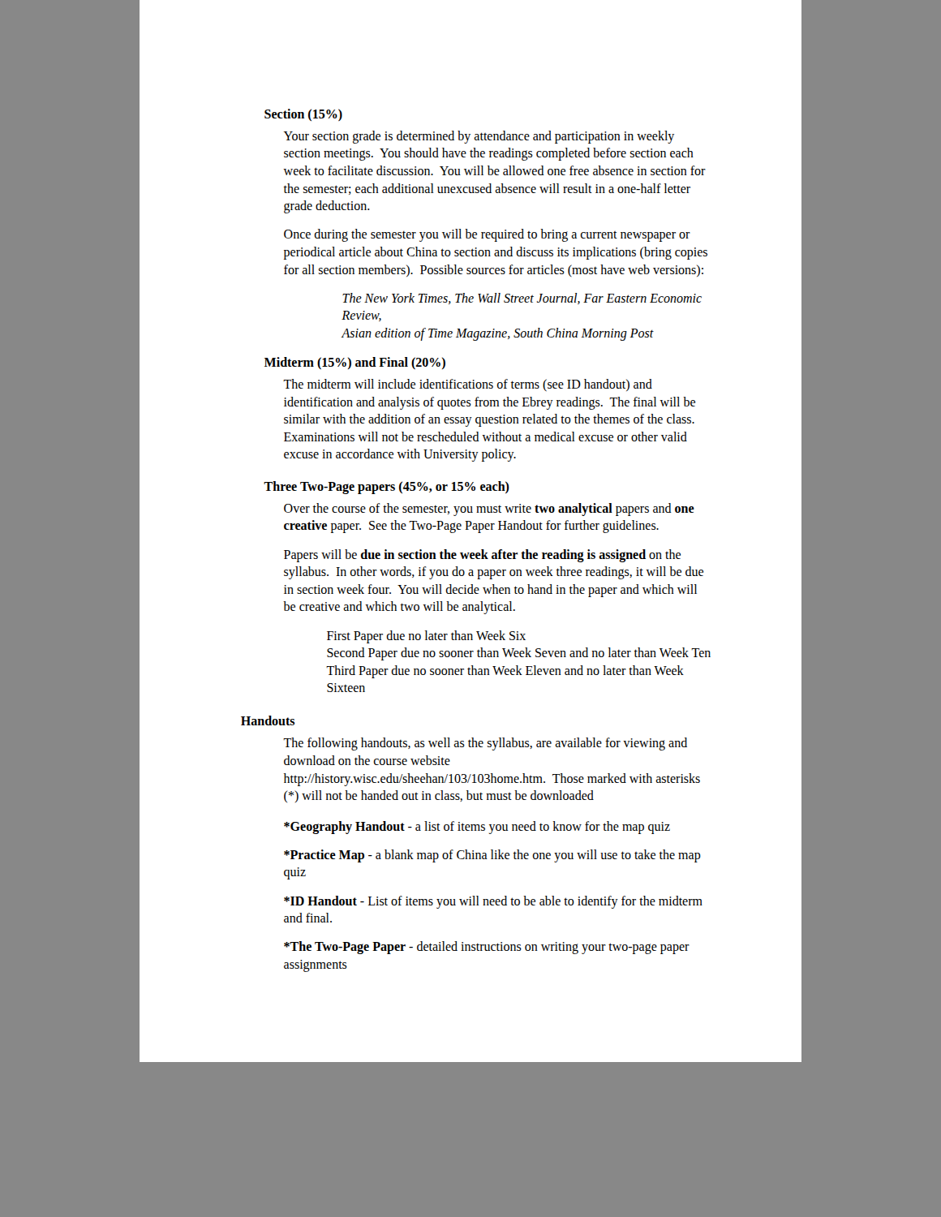Section (15%)
Your section grade is determined by attendance and participation in weekly section meetings. You should have the readings completed before section each week to facilitate discussion. You will be allowed one free absence in section for the semester; each additional unexcused absence will result in a one-half letter grade deduction.
Once during the semester you will be required to bring a current newspaper or periodical article about China to section and discuss its implications (bring copies for all section members). Possible sources for articles (most have web versions):
The New York Times, The Wall Street Journal, Far Eastern Economic Review, Asian edition of Time Magazine, South China Morning Post
Midterm (15%) and Final (20%)
The midterm will include identifications of terms (see ID handout) and identification and analysis of quotes from the Ebrey readings. The final will be similar with the addition of an essay question related to the themes of the class. Examinations will not be rescheduled without a medical excuse or other valid excuse in accordance with University policy.
Three Two-Page papers (45%, or 15% each)
Over the course of the semester, you must write two analytical papers and one creative paper. See the Two-Page Paper Handout for further guidelines.
Papers will be due in section the week after the reading is assigned on the syllabus. In other words, if you do a paper on week three readings, it will be due in section week four. You will decide when to hand in the paper and which will be creative and which two will be analytical.
First Paper due no later than Week Six Second Paper due no sooner than Week Seven and no later than Week Ten Third Paper due no sooner than Week Eleven and no later than Week Sixteen
Handouts
The following handouts, as well as the syllabus, are available for viewing and download on the course website http://history.wisc.edu/sheehan/103/103home.htm. Those marked with asterisks (*) will not be handed out in class, but must be downloaded
*Geography Handout - a list of items you need to know for the map quiz
*Practice Map - a blank map of China like the one you will use to take the map quiz
*ID Handout - List of items you will need to be able to identify for the midterm and final.
*The Two-Page Paper - detailed instructions on writing your two-page paper assignments